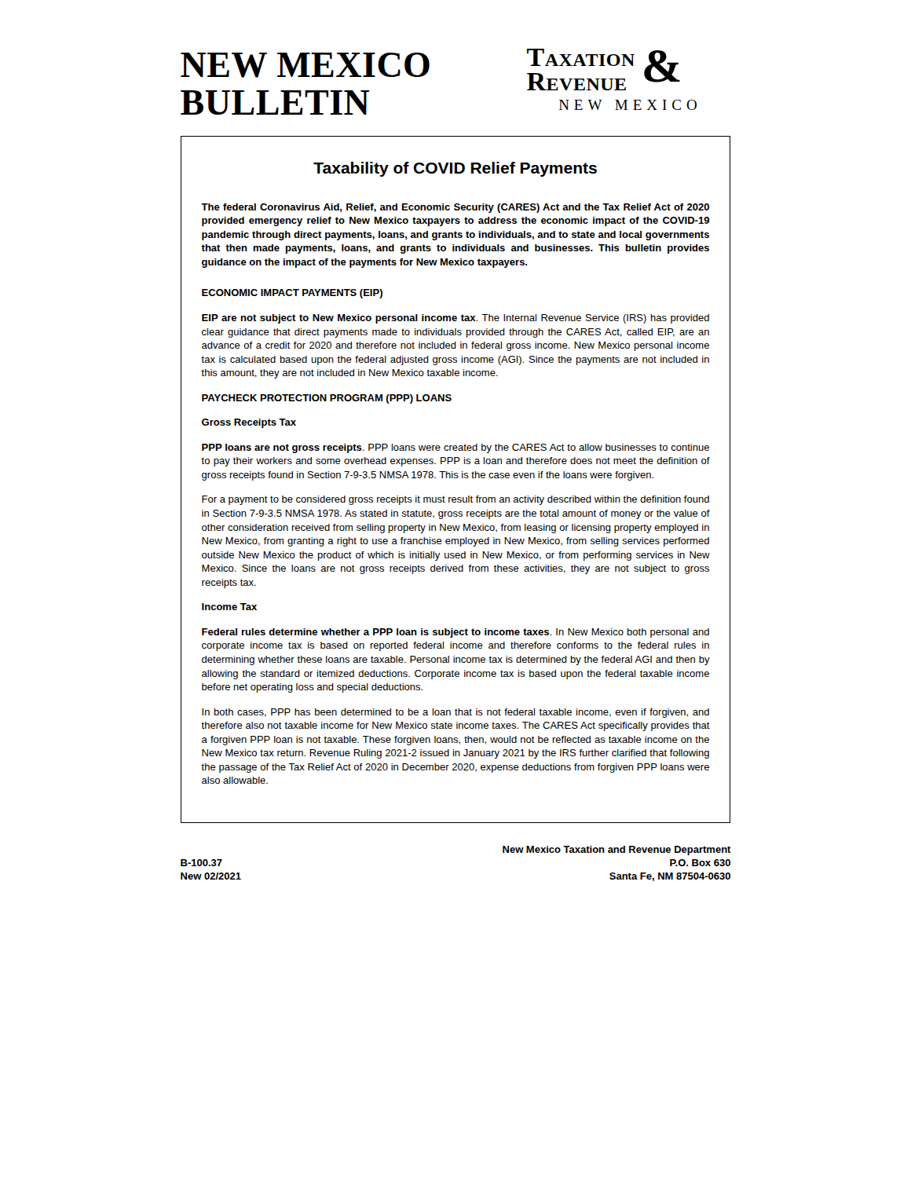NEW MEXICO
BULLETIN
Taxation Revenue
&
NEW MEXICO
Taxability of COVID Relief Payments
The federal Coronavirus Aid, Relief, and Economic Security (CARES) Act and the Tax Relief Act of 2020 provided emergency relief to New Mexico taxpayers to address the economic impact of the COVID-19 pandemic through direct payments, loans, and grants to individuals, and to state and local governments that then made payments, loans, and grants to individuals and businesses. This bulletin provides guidance on the impact of the payments for New Mexico taxpayers.
Economic Impact Payments (EIP)
EIP are not subject to New Mexico personal income tax. The Internal Revenue Service (IRS) has provided clear guidance that direct payments made to individuals provided through the CARES Act, called EIP, are an advance of a credit for 2020 and therefore not included in federal gross income. New Mexico personal income tax is calculated based upon the federal adjusted gross income (AGI). Since the payments are not included in this amount, they are not included in New Mexico taxable income.
Paycheck Protection Program (PPP) Loans
Gross Receipts Tax
PPP loans are not gross receipts. PPP loans were created by the CARES Act to allow businesses to continue to pay their workers and some overhead expenses. PPP is a loan and therefore does not meet the definition of gross receipts found in Section 7-9-3.5 NMSA 1978. This is the case even if the loans were forgiven.
For a payment to be considered gross receipts it must result from an activity described within the definition found in Section 7-9-3.5 NMSA 1978. As stated in statute, gross receipts are the total amount of money or the value of other consideration received from selling property in New Mexico, from leasing or licensing property employed in New Mexico, from granting a right to use a franchise employed in New Mexico, from selling services performed outside New Mexico the product of which is initially used in New Mexico, or from performing services in New Mexico. Since the loans are not gross receipts derived from these activities, they are not subject to gross receipts tax.
Income Tax
Federal rules determine whether a PPP loan is subject to income taxes. In New Mexico both personal and corporate income tax is based on reported federal income and therefore conforms to the federal rules in determining whether these loans are taxable. Personal income tax is determined by the federal AGI and then by allowing the standard or itemized deductions. Corporate income tax is based upon the federal taxable income before net operating loss and special deductions.
In both cases, PPP has been determined to be a loan that is not federal taxable income, even if forgiven, and therefore also not taxable income for New Mexico state income taxes. The CARES Act specifically provides that a forgiven PPP loan is not taxable. These forgiven loans, then, would not be reflected as taxable income on the New Mexico tax return. Revenue Ruling 2021-2 issued in January 2021 by the IRS further clarified that following the passage of the Tax Relief Act of 2020 in December 2020, expense deductions from forgiven PPP loans were also allowable.
B-100.37
New 02/2021
New Mexico Taxation and Revenue Department
P.O. Box 630
Santa Fe, NM 87504-0630